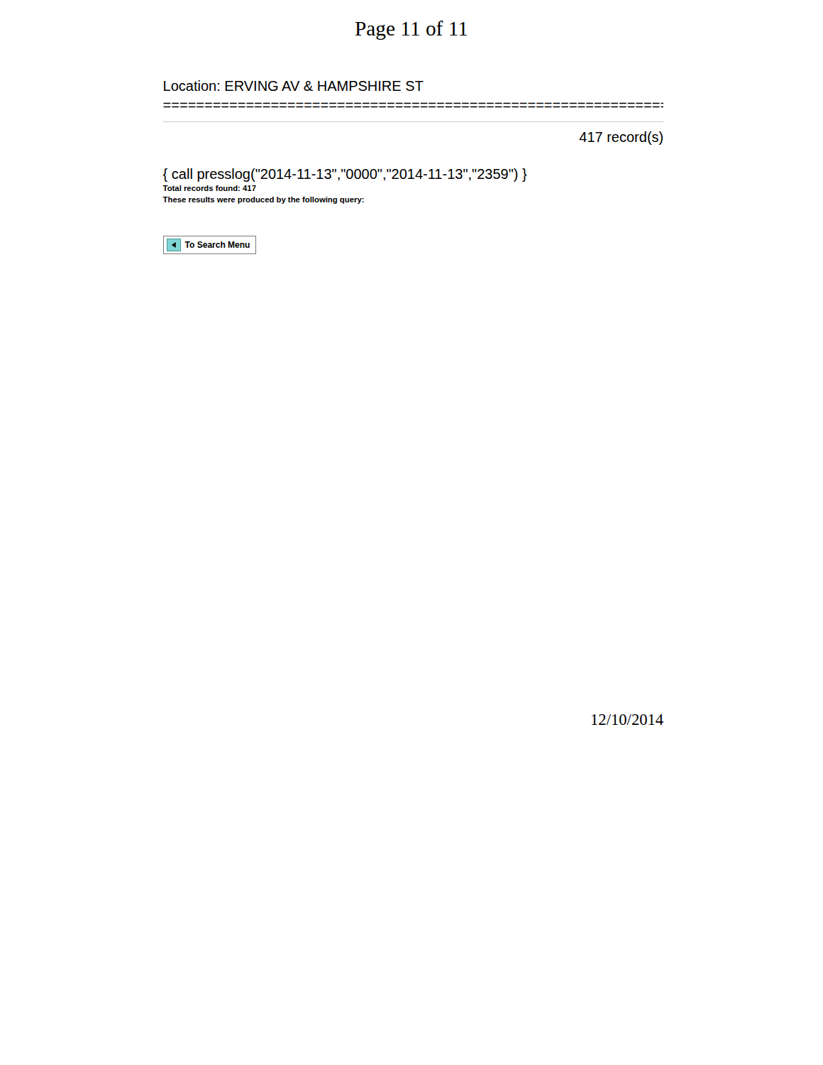Page 11 of 11
Location: ERVING AV & HAMPSHIRE ST
=======================================================================
417 record(s)
{ call presslog("2014-11-13","0000","2014-11-13","2359") }
Total records found: 417
These results were produced by the following query:
To Search Menu
12/10/2014